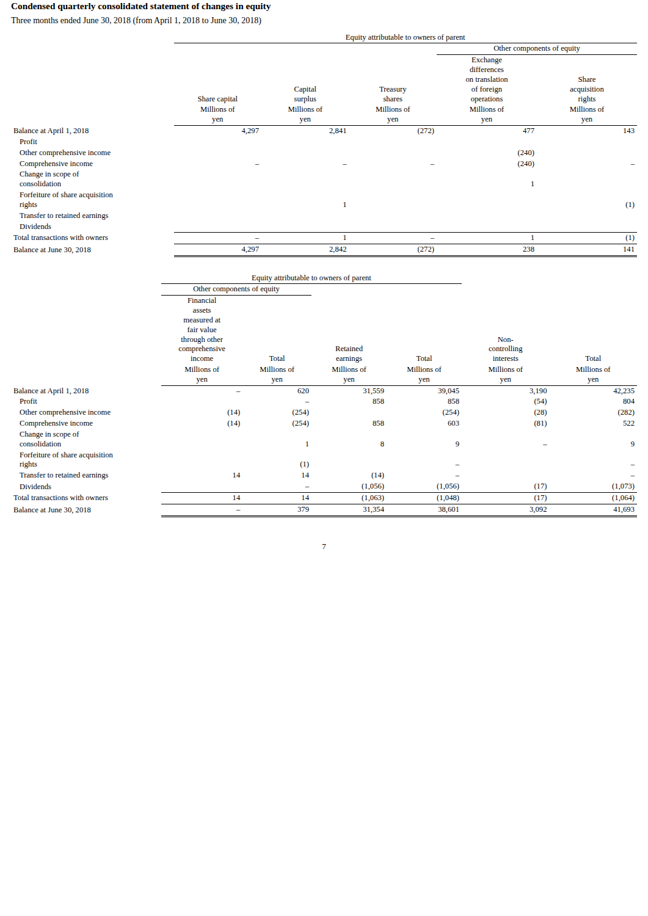Condensed quarterly consolidated statement of changes in equity
Three months ended June 30, 2018 (from April 1, 2018 to June 30, 2018)
| | Equity attributable to owners of parent |
| | | | | Other components of equity |
| | Share capital | Capital surplus | Treasury shares | Exchange differences on translation of foreign operations | Share acquisition rights |
| | Millions of yen | Millions of yen | Millions of yen | Millions of yen | Millions of yen |
| Balance at April 1, 2018 | 4,297 | 2,841 | (272) | 477 | 143 |
| Profit | | | | | |
| Other comprehensive income | | | | (240) | |
| Comprehensive income | – | – | – | (240) | – |
| Change in scope of consolidation | | | | 1 | |
| Forfeiture of share acquisition rights | | 1 | | | (1) |
| Transfer to retained earnings | | | | | |
| Dividends | | | | | |
| Total transactions with owners | – | 1 | – | 1 | (1) |
| Balance at June 30, 2018 | 4,297 | 2,842 | (272) | 238 | 141 |
| | Equity attributable to owners of parent | | |
| | Other components of equity | | | | |
| | Financial assets measured at fair value through other comprehensive income | Total | Retained earnings | Total | Non- controlling interests | Total |
| | Millions of yen | Millions of yen | Millions of yen | Millions of yen | Millions of yen | Millions of yen |
| Balance at April 1, 2018 | – | 620 | 31,559 | 39,045 | 3,190 | 42,235 |
| Profit | | – | 858 | 858 | (54) | 804 |
| Other comprehensive income | (14) | (254) | | (254) | (28) | (282) |
| Comprehensive income | (14) | (254) | 858 | 603 | (81) | 522 |
| Change in scope of consolidation | | 1 | 8 | 9 | – | 9 |
| Forfeiture of share acquisition rights | | (1) | | – | | – |
| Transfer to retained earnings | 14 | 14 | (14) | – | | – |
| Dividends | | – | (1,056) | (1,056) | (17) | (1,073) |
| Total transactions with owners | 14 | 14 | (1,063) | (1,048) | (17) | (1,064) |
| Balance at June 30, 2018 | – | 379 | 31,354 | 38,601 | 3,092 | 41,693 |
7